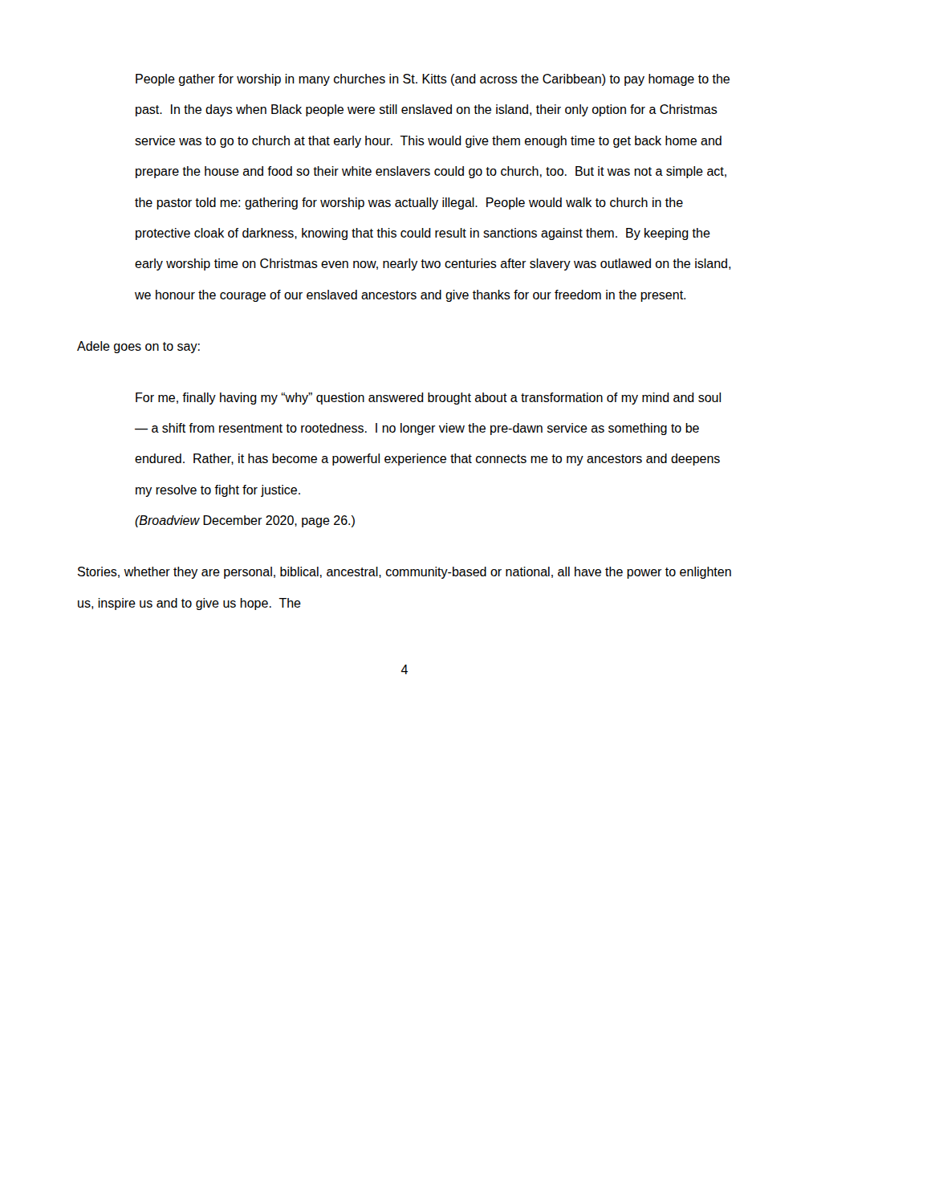People gather for worship in many churches in St. Kitts (and across the Caribbean) to pay homage to the past. In the days when Black people were still enslaved on the island, their only option for a Christmas service was to go to church at that early hour. This would give them enough time to get back home and prepare the house and food so their white enslavers could go to church, too. But it was not a simple act, the pastor told me: gathering for worship was actually illegal. People would walk to church in the protective cloak of darkness, knowing that this could result in sanctions against them. By keeping the early worship time on Christmas even now, nearly two centuries after slavery was outlawed on the island, we honour the courage of our enslaved ancestors and give thanks for our freedom in the present.
Adele goes on to say:
For me, finally having my “why” question answered brought about a transformation of my mind and soul — a shift from resentment to rootedness. I no longer view the pre-dawn service as something to be endured. Rather, it has become a powerful experience that connects me to my ancestors and deepens my resolve to fight for justice.
(Broadview December 2020, page 26.)
Stories, whether they are personal, biblical, ancestral, community-based or national, all have the power to enlighten us, inspire us and to give us hope. The
4